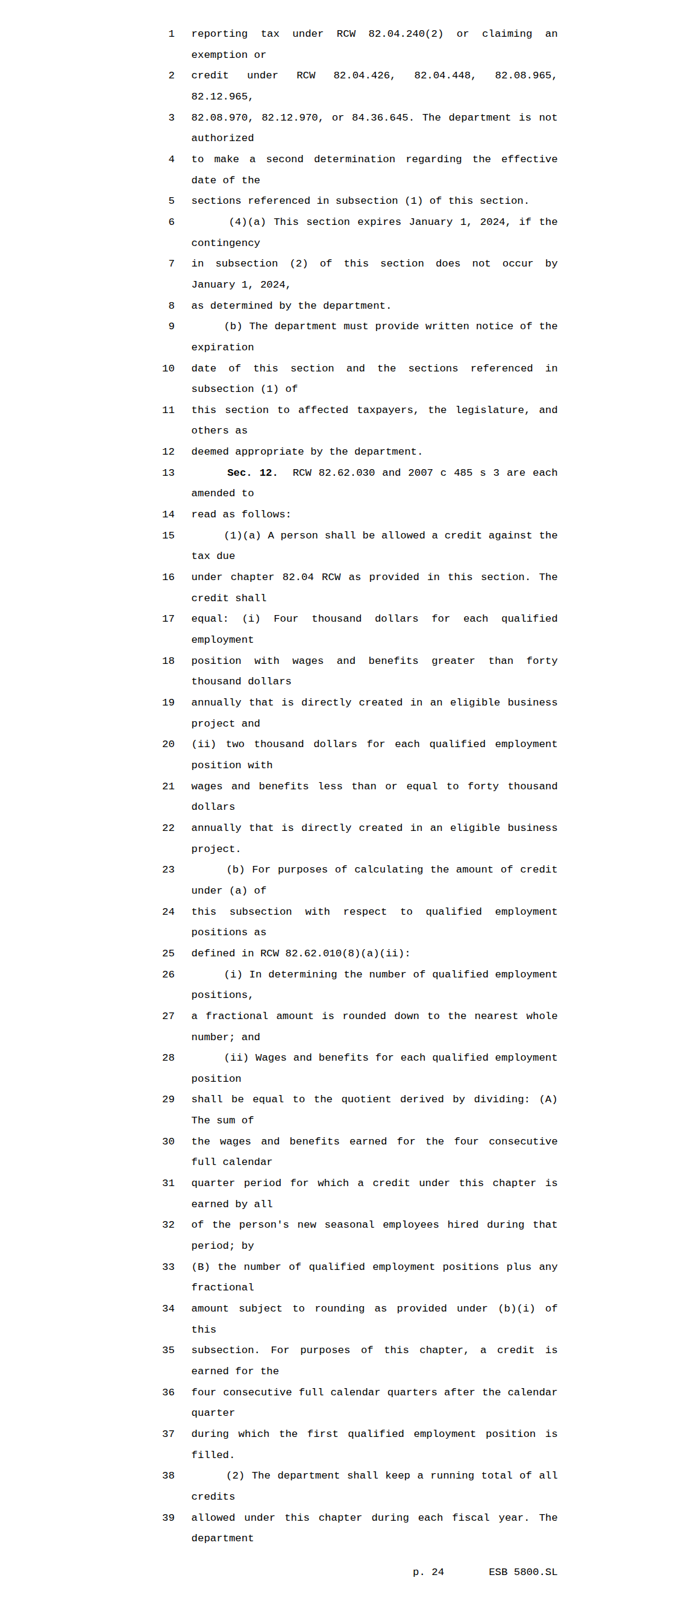1 reporting tax under RCW 82.04.240(2) or claiming an exemption or
2 credit under RCW 82.04.426, 82.04.448, 82.08.965, 82.12.965,
382.08.970, 82.12.970, or 84.36.645. The department is not authorized
4 to make a second determination regarding the effective date of the
5 sections referenced in subsection (1) of this section.
6 (4)(a) This section expires January 1, 2024, if the contingency
7 in subsection (2) of this section does not occur by January 1, 2024,
8 as determined by the department.
9 (b) The department must provide written notice of the expiration
10 date of this section and the sections referenced in subsection (1) of
11 this section to affected taxpayers, the legislature, and others as
12 deemed appropriate by the department.
13 Sec. 12. RCW 82.62.030 and 2007 c 485 s 3 are each amended to
14 read as follows:
15 (1)(a) A person shall be allowed a credit against the tax due
16 under chapter 82.04 RCW as provided in this section. The credit shall
17 equal: (i) Four thousand dollars for each qualified employment
18 position with wages and benefits greater than forty thousand dollars
19 annually that is directly created in an eligible business project and
20(ii) two thousand dollars for each qualified employment position with
21 wages and benefits less than or equal to forty thousand dollars
22 annually that is directly created in an eligible business project.
23 (b) For purposes of calculating the amount of credit under (a) of
24 this subsection with respect to qualified employment positions as
25 defined in RCW 82.62.010(8)(a)(ii):
26 (i) In determining the number of qualified employment positions,
27 a fractional amount is rounded down to the nearest whole number; and
28 (ii) Wages and benefits for each qualified employment position
29 shall be equal to the quotient derived by dividing: (A) The sum of
30 the wages and benefits earned for the four consecutive full calendar
31 quarter period for which a credit under this chapter is earned by all
32 of the person's new seasonal employees hired during that period; by
33(B) the number of qualified employment positions plus any fractional
34 amount subject to rounding as provided under (b)(i) of this
35 subsection. For purposes of this chapter, a credit is earned for the
36 four consecutive full calendar quarters after the calendar quarter
37 during which the first qualified employment position is filled.
38 (2) The department shall keep a running total of all credits
39 allowed under this chapter during each fiscal year. The department
p. 24 ESB 5800.SL